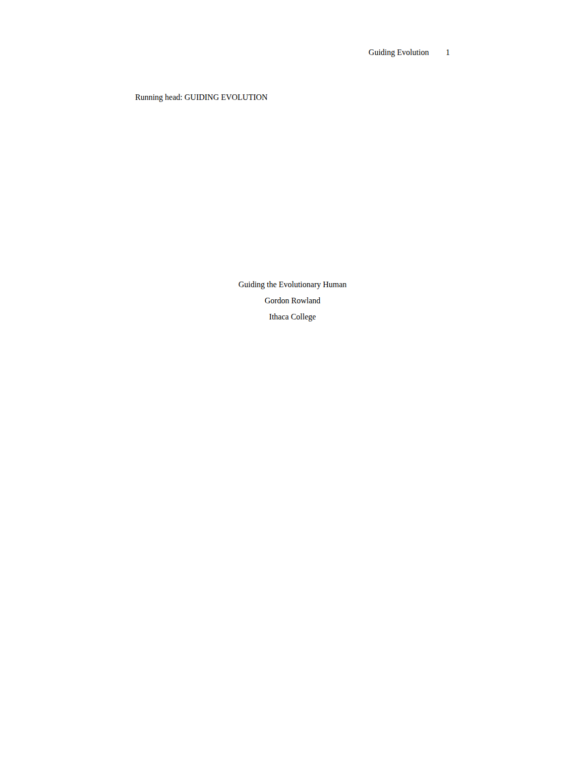Guiding Evolution 1
Running head: GUIDING EVOLUTION
Guiding the Evolutionary Human
Gordon Rowland
Ithaca College